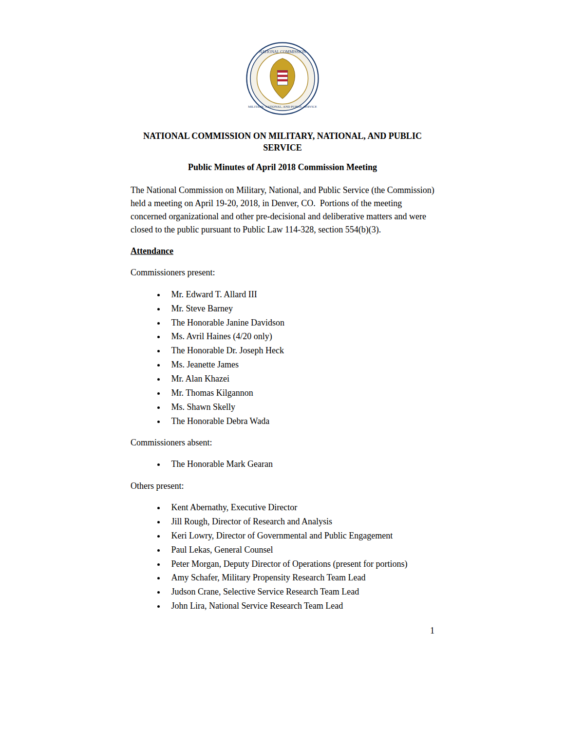NATIONAL COMMISSION ON MILITARY, NATIONAL, AND PUBLIC SERVICE
Public Minutes of April 2018 Commission Meeting
The National Commission on Military, National, and Public Service (the Commission) held a meeting on April 19-20, 2018, in Denver, CO. Portions of the meeting concerned organizational and other pre-decisional and deliberative matters and were closed to the public pursuant to Public Law 114-328, section 554(b)(3).
Attendance
Commissioners present:
Mr. Edward T. Allard III
Mr. Steve Barney
The Honorable Janine Davidson
Ms. Avril Haines (4/20 only)
The Honorable Dr. Joseph Heck
Ms. Jeanette James
Mr. Alan Khazei
Mr. Thomas Kilgannon
Ms. Shawn Skelly
The Honorable Debra Wada
Commissioners absent:
The Honorable Mark Gearan
Others present:
Kent Abernathy, Executive Director
Jill Rough, Director of Research and Analysis
Keri Lowry, Director of Governmental and Public Engagement
Paul Lekas, General Counsel
Peter Morgan, Deputy Director of Operations (present for portions)
Amy Schafer, Military Propensity Research Team Lead
Judson Crane, Selective Service Research Team Lead
John Lira, National Service Research Team Lead
1